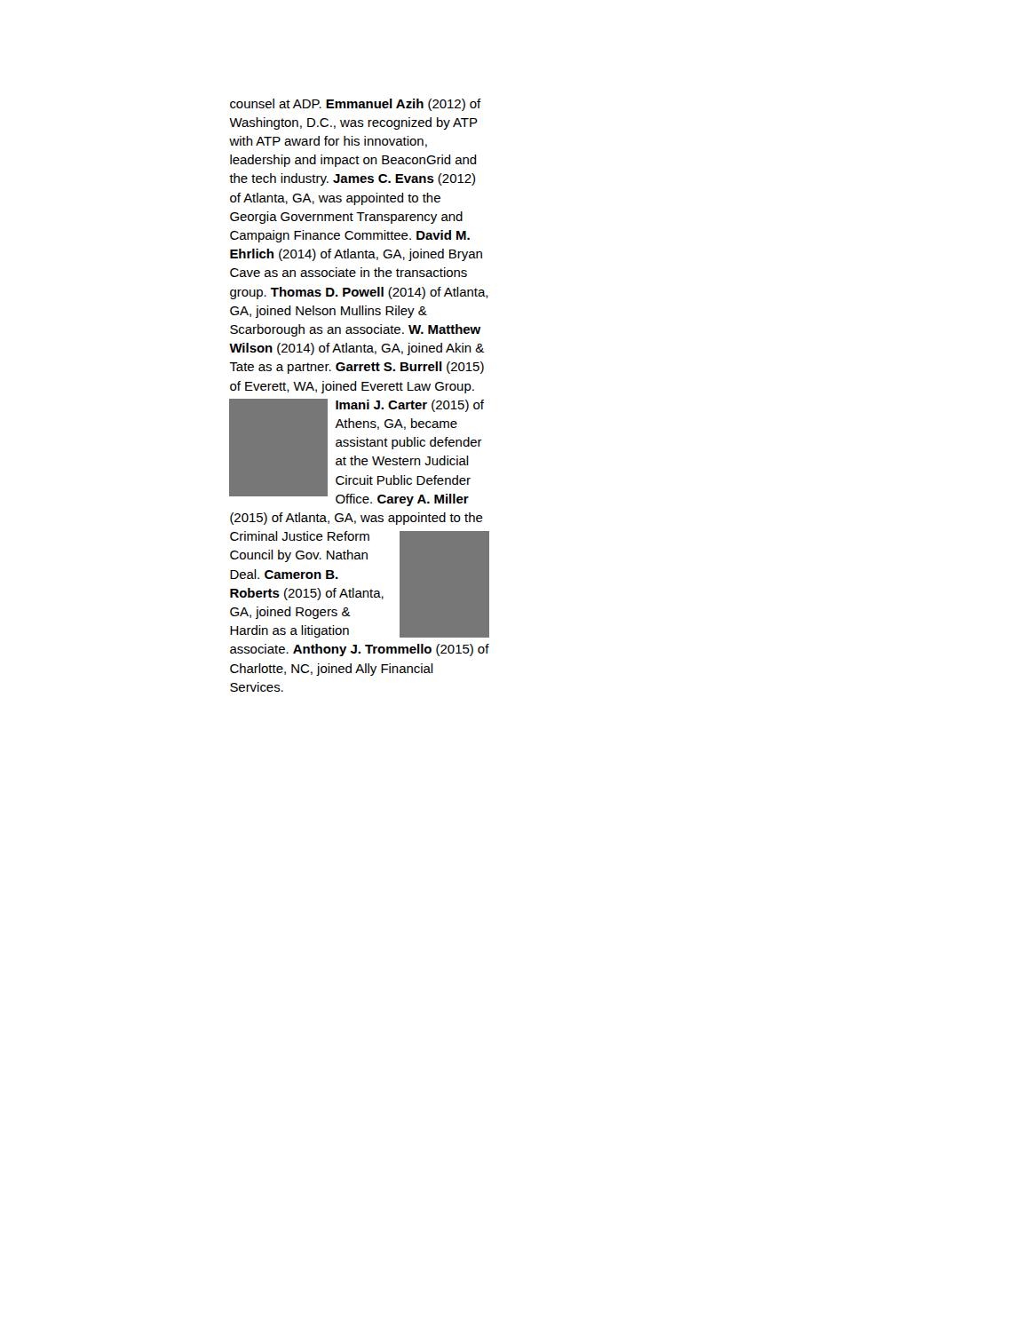counsel at ADP. Emmanuel Azih (2012) of Washington, D.C., was recognized by ATP with ATP award for his innovation, leadership and impact on BeaconGrid and the tech industry. James C. Evans (2012) of Atlanta, GA, was appointed to the Georgia Government Transparency and Campaign Finance Committee. David M. Ehrlich (2014) of Atlanta, GA, joined Bryan Cave as an associate in the transactions group. Thomas D. Powell (2014) of Atlanta, GA, joined Nelson Mullins Riley & Scarborough as an associate. W. Matthew Wilson (2014) of Atlanta, GA, joined Akin & Tate as a partner. Garrett S. Burrell (2015) of Everett, WA, joined Everett Law Group.
Imani J. Carter (2015) of Athens, GA, became assistant public defender at the Western Judicial Circuit Public Defender Office. Carey A. Miller (2015) of Atlanta, GA, was appointed to the
Criminal Justice Reform Council by Gov. Nathan Deal. Cameron B. Roberts (2015) of Atlanta, GA, joined Rogers & Hardin as a litigation associate. Anthony J. Trommello (2015) of Charlotte, NC, joined Ally Financial Services.